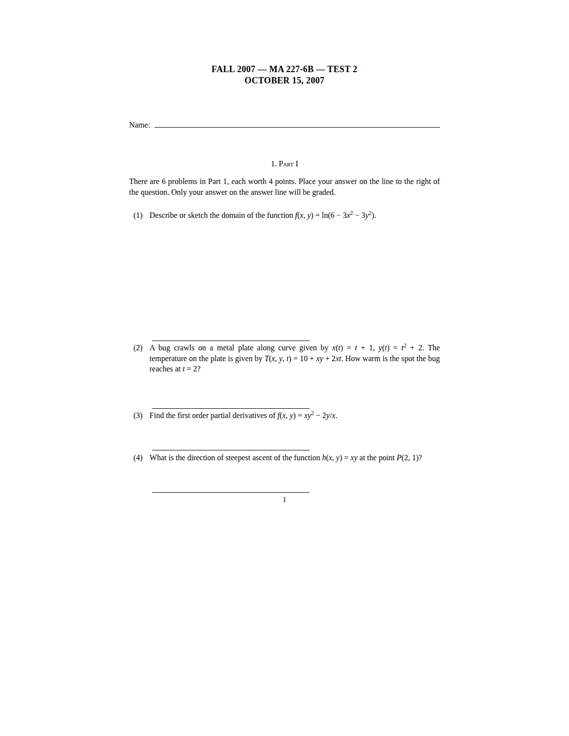FALL 2007 — MA 227-6B — TEST 2 OCTOBER 15, 2007
Name:
1. Part I
There are 6 problems in Part 1, each worth 4 points. Place your answer on the line to the right of the question. Only your answer on the answer line will be graded.
(1)
Describe or sketch the domain of the function f(x, y) = ln(6 − 3x2 − 3y2).
(2)
A bug crawls on a metal plate along curve given by x(t) = t + 1, y(t) = t2 + 2. The temperature on the plate is given by T(x, y, t) = 10 + xy + 2xt. How warm is the spot the bug reaches at t = 2?
(3)
Find the first order partial derivatives of f(x, y) = xy2 − 2y/x.
(4)
What is the direction of steepest ascent of the function h(x, y) = xy at the point P(2, 1)?
1